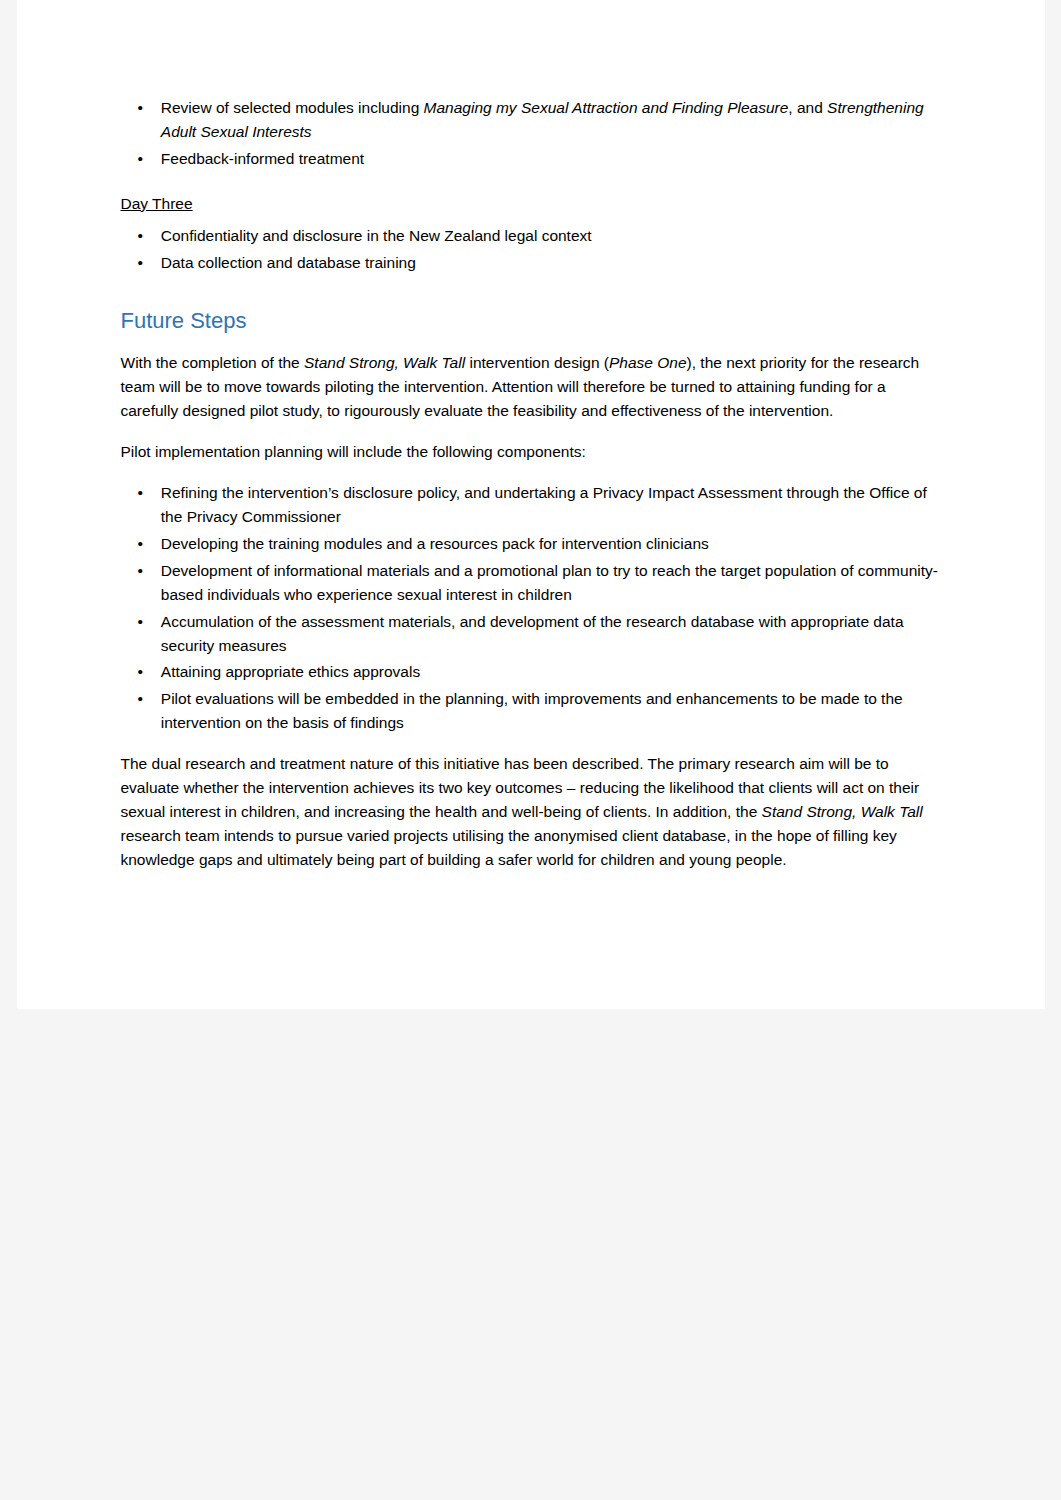Review of selected modules including Managing my Sexual Attraction and Finding Pleasure, and Strengthening Adult Sexual Interests
Feedback-informed treatment
Day Three
Confidentiality and disclosure in the New Zealand legal context
Data collection and database training
Future Steps
With the completion of the Stand Strong, Walk Tall intervention design (Phase One), the next priority for the research team will be to move towards piloting the intervention. Attention will therefore be turned to attaining funding for a carefully designed pilot study, to rigourously evaluate the feasibility and effectiveness of the intervention.
Pilot implementation planning will include the following components:
Refining the intervention’s disclosure policy, and undertaking a Privacy Impact Assessment through the Office of the Privacy Commissioner
Developing the training modules and a resources pack for intervention clinicians
Development of informational materials and a promotional plan to try to reach the target population of community-based individuals who experience sexual interest in children
Accumulation of the assessment materials, and development of the research database with appropriate data security measures
Attaining appropriate ethics approvals
Pilot evaluations will be embedded in the planning, with improvements and enhancements to be made to the intervention on the basis of findings
The dual research and treatment nature of this initiative has been described. The primary research aim will be to evaluate whether the intervention achieves its two key outcomes – reducing the likelihood that clients will act on their sexual interest in children, and increasing the health and well-being of clients. In addition, the Stand Strong, Walk Tall research team intends to pursue varied projects utilising the anonymised client database, in the hope of filling key knowledge gaps and ultimately being part of building a safer world for children and young people.